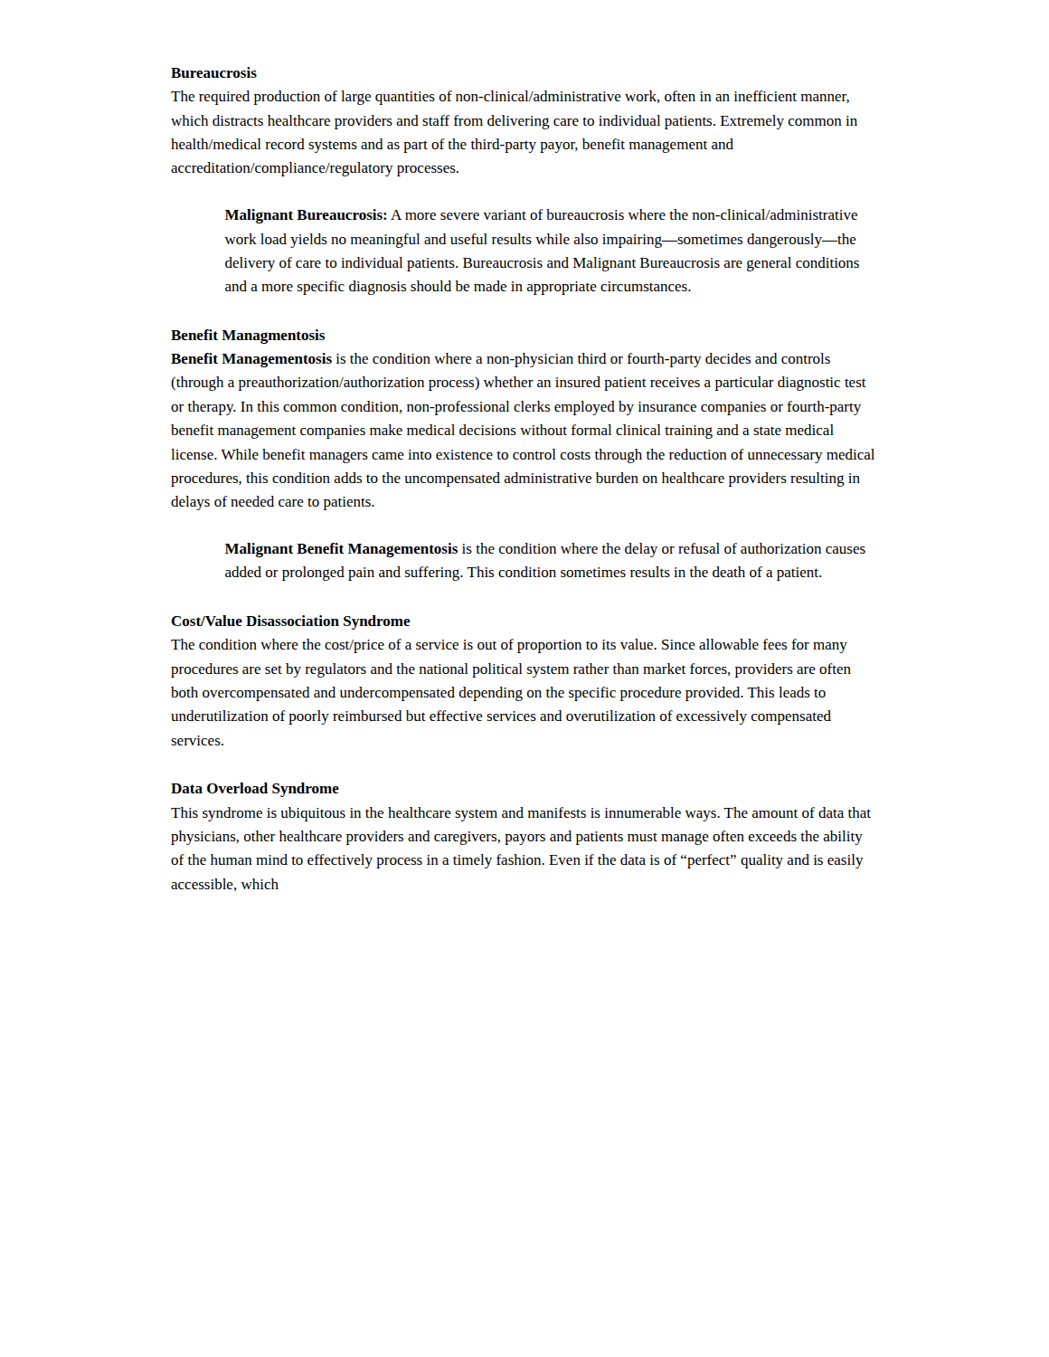Bureaucrosis
The required production of large quantities of non-clinical/administrative work, often in an inefficient manner, which distracts healthcare providers and staff from delivering care to individual patients. Extremely common in health/medical record systems and as part of the third-party payor, benefit management and accreditation/compliance/regulatory processes.
Malignant Bureaucrosis: A more severe variant of bureaucrosis where the non-clinical/administrative work load yields no meaningful and useful results while also impairing—sometimes dangerously—the delivery of care to individual patients. Bureaucrosis and Malignant Bureaucrosis are general conditions and a more specific diagnosis should be made in appropriate circumstances.
Benefit Managmentosis
Benefit Managementosis is the condition where a non-physician third or fourth-party decides and controls (through a preauthorization/authorization process) whether an insured patient receives a particular diagnostic test or therapy. In this common condition, non-professional clerks employed by insurance companies or fourth-party benefit management companies make medical decisions without formal clinical training and a state medical license. While benefit managers came into existence to control costs through the reduction of unnecessary medical procedures, this condition adds to the uncompensated administrative burden on healthcare providers resulting in delays of needed care to patients.
Malignant Benefit Managementosis is the condition where the delay or refusal of authorization causes added or prolonged pain and suffering. This condition sometimes results in the death of a patient.
Cost/Value Disassociation Syndrome
The condition where the cost/price of a service is out of proportion to its value. Since allowable fees for many procedures are set by regulators and the national political system rather than market forces, providers are often both overcompensated and undercompensated depending on the specific procedure provided. This leads to underutilization of poorly reimbursed but effective services and overutilization of excessively compensated services.
Data Overload Syndrome
This syndrome is ubiquitous in the healthcare system and manifests is innumerable ways. The amount of data that physicians, other healthcare providers and caregivers, payors and patients must manage often exceeds the ability of the human mind to effectively process in a timely fashion. Even if the data is of “perfect” quality and is easily accessible, which